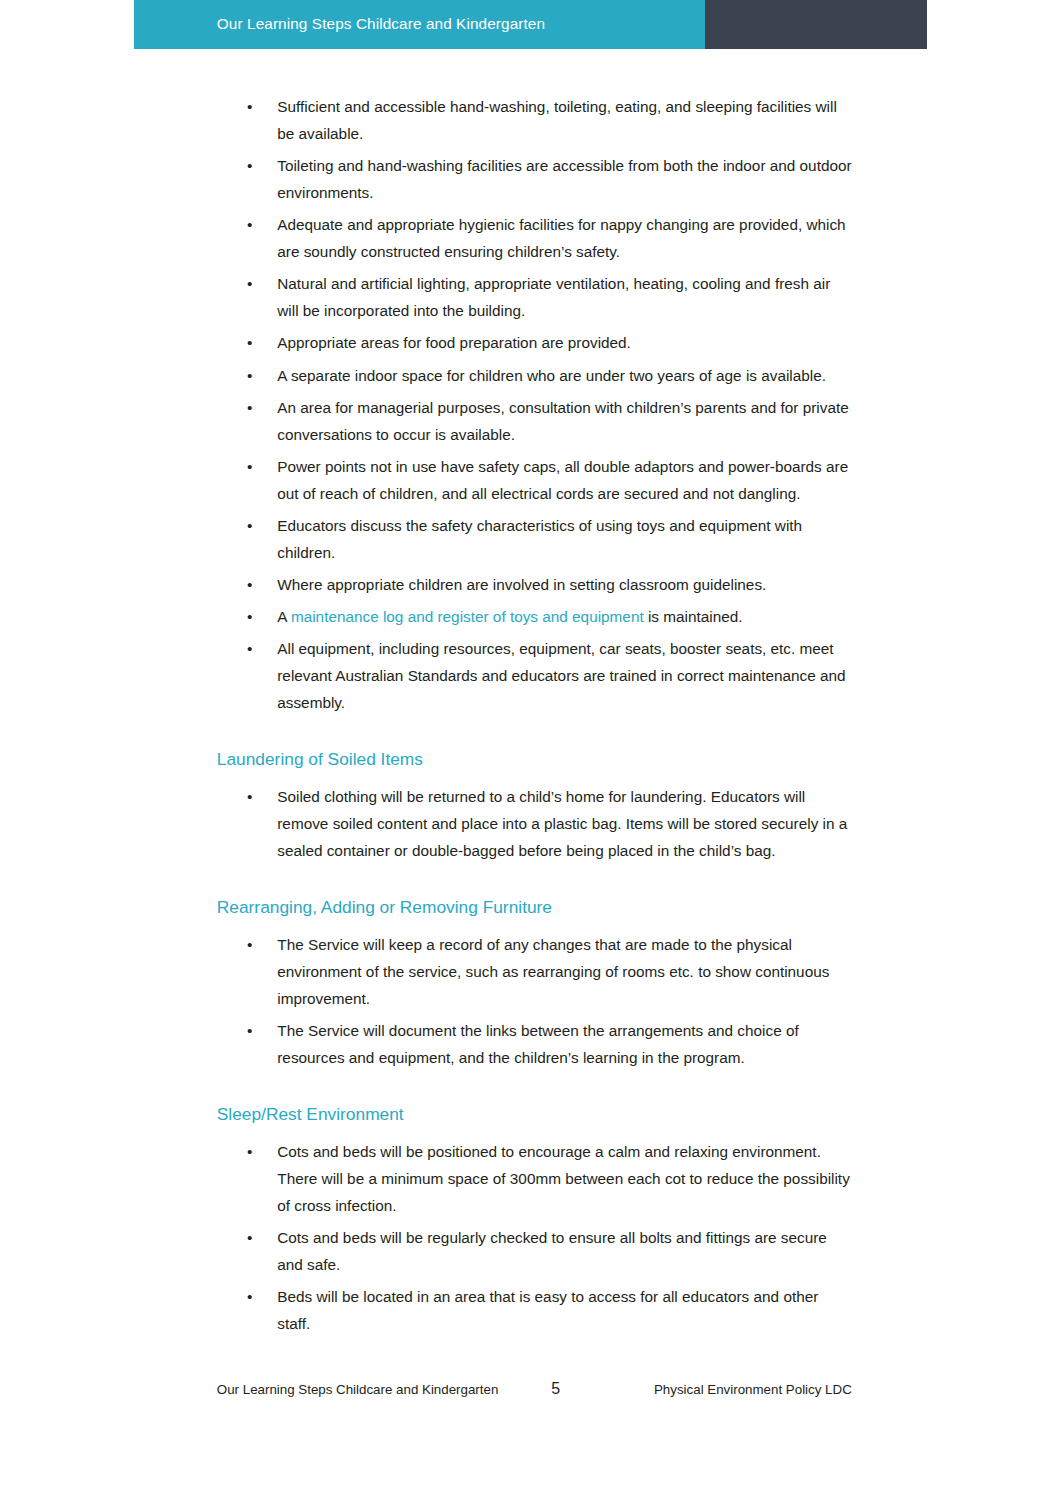Our Learning Steps Childcare and Kindergarten
Sufficient and accessible hand-washing, toileting, eating, and sleeping facilities will be available.
Toileting and hand-washing facilities are accessible from both the indoor and outdoor environments.
Adequate and appropriate hygienic facilities for nappy changing are provided, which are soundly constructed ensuring children’s safety.
Natural and artificial lighting, appropriate ventilation, heating, cooling and fresh air will be incorporated into the building.
Appropriate areas for food preparation are provided.
A separate indoor space for children who are under two years of age is available.
An area for managerial purposes, consultation with children’s parents and for private conversations to occur is available.
Power points not in use have safety caps, all double adaptors and power-boards are out of reach of children, and all electrical cords are secured and not dangling.
Educators discuss the safety characteristics of using toys and equipment with children.
Where appropriate children are involved in setting classroom guidelines.
A maintenance log and register of toys and equipment is maintained.
All equipment, including resources, equipment, car seats, booster seats, etc. meet relevant Australian Standards and educators are trained in correct maintenance and assembly.
Laundering of Soiled Items
Soiled clothing will be returned to a child’s home for laundering. Educators will remove soiled content and place into a plastic bag. Items will be stored securely in a sealed container or double-bagged before being placed in the child’s bag.
Rearranging, Adding or Removing Furniture
The Service will keep a record of any changes that are made to the physical environment of the service, such as rearranging of rooms etc. to show continuous improvement.
The Service will document the links between the arrangements and choice of resources and equipment, and the children’s learning in the program.
Sleep/Rest Environment
Cots and beds will be positioned to encourage a calm and relaxing environment. There will be a minimum space of 300mm between each cot to reduce the possibility of cross infection.
Cots and beds will be regularly checked to ensure all bolts and fittings are secure and safe.
Beds will be located in an area that is easy to access for all educators and other staff.
Our Learning Steps Childcare and Kindergarten
5
Physical Environment Policy LDC